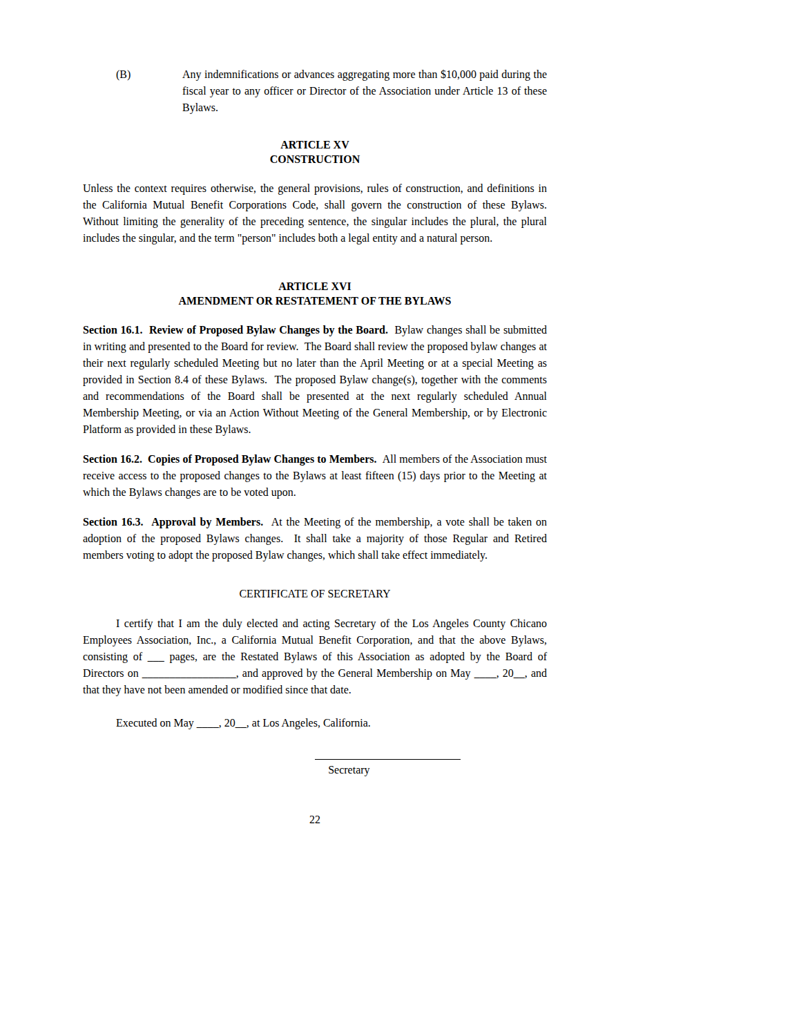(B) Any indemnifications or advances aggregating more than $10,000 paid during the fiscal year to any officer or Director of the Association under Article 13 of these Bylaws.
ARTICLE XVCONSTRUCTION
Unless the context requires otherwise, the general provisions, rules of construction, and definitions in the California Mutual Benefit Corporations Code, shall govern the construction of these Bylaws. Without limiting the generality of the preceding sentence, the singular includes the plural, the plural includes the singular, and the term "person" includes both a legal entity and a natural person.
ARTICLE XVIAMENDMENT OR RESTATEMENT OF THE BYLAWS
Section 16.1. Review of Proposed Bylaw Changes by the Board. Bylaw changes shall be submitted in writing and presented to the Board for review. The Board shall review the proposed bylaw changes at their next regularly scheduled Meeting but no later than the April Meeting or at a special Meeting as provided in Section 8.4 of these Bylaws. The proposed Bylaw change(s), together with the comments and recommendations of the Board shall be presented at the next regularly scheduled Annual Membership Meeting, or via an Action Without Meeting of the General Membership, or by Electronic Platform as provided in these Bylaws.
Section 16.2. Copies of Proposed Bylaw Changes to Members. All members of the Association must receive access to the proposed changes to the Bylaws at least fifteen (15) days prior to the Meeting at which the Bylaws changes are to be voted upon.
Section 16.3. Approval by Members. At the Meeting of the membership, a vote shall be taken on adoption of the proposed Bylaws changes. It shall take a majority of those Regular and Retired members voting to adopt the proposed Bylaw changes, which shall take effect immediately.
CERTIFICATE OF SECRETARY
I certify that I am the duly elected and acting Secretary of the Los Angeles County Chicano Employees Association, Inc., a California Mutual Benefit Corporation, and that the above Bylaws, consisting of ___ pages, are the Restated Bylaws of this Association as adopted by the Board of Directors on _________________, and approved by the General Membership on May ____, 20__, and that they have not been amended or modified since that date.
Executed on May ____, 20__, at Los Angeles, California.
Secretary
22